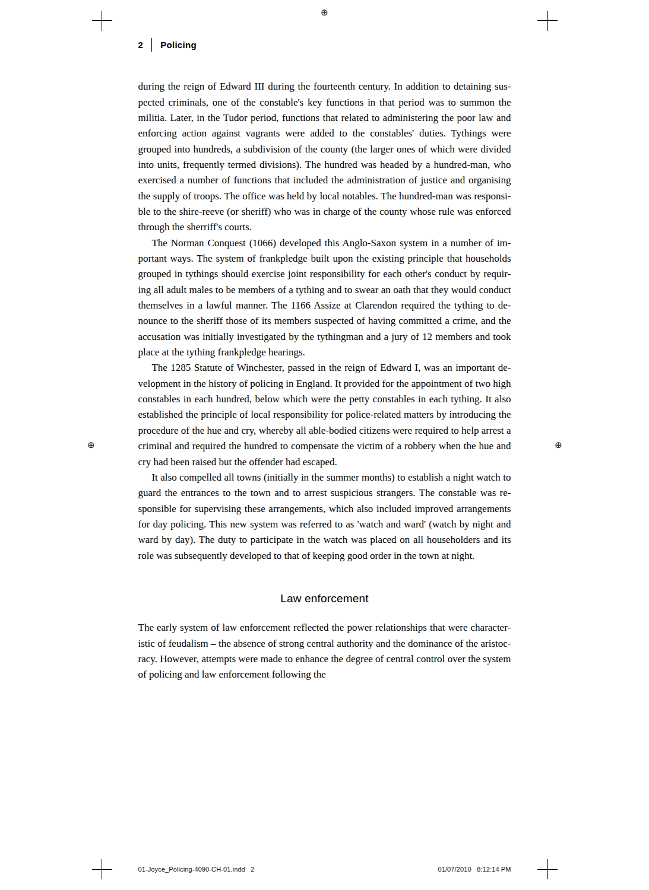⊕ ⊕ ⊕
2 Policing
during the reign of Edward III during the fourteenth century. In addition to detaining suspected criminals, one of the constable's key functions in that period was to summon the militia. Later, in the Tudor period, functions that related to administering the poor law and enforcing action against vagrants were added to the constables' duties. Tythings were grouped into hundreds, a subdivision of the county (the larger ones of which were divided into units, frequently termed divisions). The hundred was headed by a hundred-man, who exercised a number of functions that included the administration of justice and organising the supply of troops. The office was held by local notables. The hundred-man was responsible to the shire-reeve (or sheriff) who was in charge of the county whose rule was enforced through the sherriff's courts.
The Norman Conquest (1066) developed this Anglo-Saxon system in a number of important ways. The system of frankpledge built upon the existing principle that households grouped in tythings should exercise joint responsibility for each other's conduct by requiring all adult males to be members of a tything and to swear an oath that they would conduct themselves in a lawful manner. The 1166 Assize at Clarendon required the tything to denounce to the sheriff those of its members suspected of having committed a crime, and the accusation was initially investigated by the tythingman and a jury of 12 members and took place at the tything frankpledge hearings.
The 1285 Statute of Winchester, passed in the reign of Edward I, was an important development in the history of policing in England. It provided for the appointment of two high constables in each hundred, below which were the petty constables in each tything. It also established the principle of local responsibility for police-related matters by introducing the procedure of the hue and cry, whereby all able-bodied citizens were required to help arrest a criminal and required the hundred to compensate the victim of a robbery when the hue and cry had been raised but the offender had escaped.
It also compelled all towns (initially in the summer months) to establish a night watch to guard the entrances to the town and to arrest suspicious strangers. The constable was responsible for supervising these arrangements, which also included improved arrangements for day policing. This new system was referred to as 'watch and ward' (watch by night and ward by day). The duty to participate in the watch was placed on all householders and its role was subsequently developed to that of keeping good order in the town at night.
Law enforcement
The early system of law enforcement reflected the power relationships that were characteristic of feudalism – the absence of strong central authority and the dominance of the aristocracy. However, attempts were made to enhance the degree of central control over the system of policing and law enforcement following the
01-Joyce_Policing-4090-CH-01.indd 2 01/07/2010 8:12:14 PM